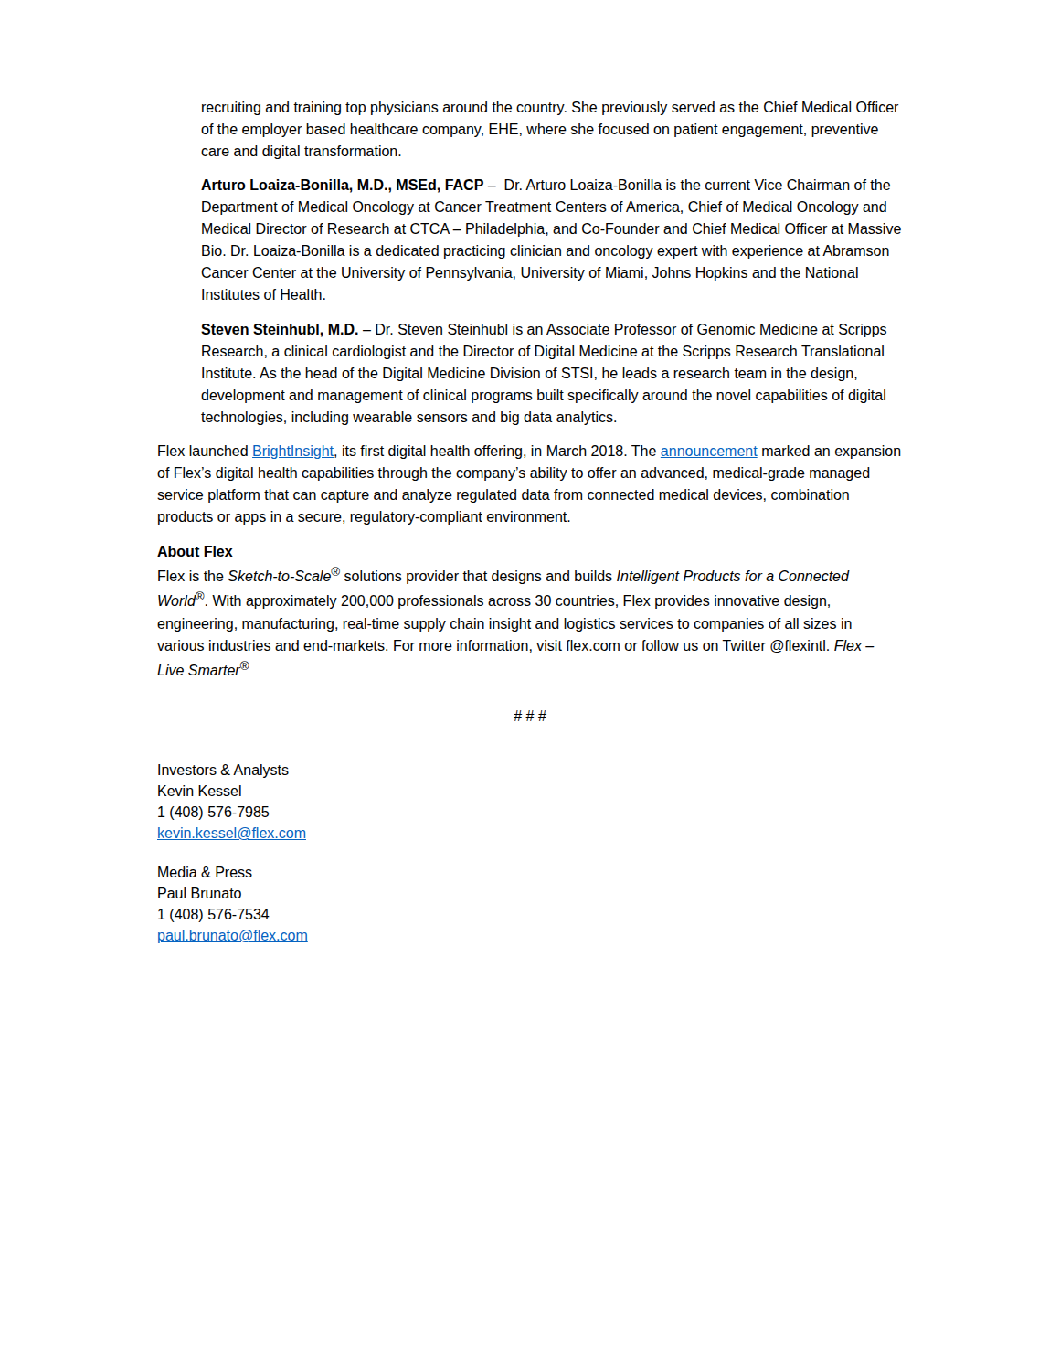recruiting and training top physicians around the country. She previously served as the Chief Medical Officer of the employer based healthcare company, EHE, where she focused on patient engagement, preventive care and digital transformation.
Arturo Loaiza-Bonilla, M.D., MSEd, FACP – Dr. Arturo Loaiza-Bonilla is the current Vice Chairman of the Department of Medical Oncology at Cancer Treatment Centers of America, Chief of Medical Oncology and Medical Director of Research at CTCA – Philadelphia, and Co-Founder and Chief Medical Officer at Massive Bio. Dr. Loaiza-Bonilla is a dedicated practicing clinician and oncology expert with experience at Abramson Cancer Center at the University of Pennsylvania, University of Miami, Johns Hopkins and the National Institutes of Health.
Steven Steinhubl, M.D. – Dr. Steven Steinhubl is an Associate Professor of Genomic Medicine at Scripps Research, a clinical cardiologist and the Director of Digital Medicine at the Scripps Research Translational Institute. As the head of the Digital Medicine Division of STSI, he leads a research team in the design, development and management of clinical programs built specifically around the novel capabilities of digital technologies, including wearable sensors and big data analytics.
Flex launched BrightInsight, its first digital health offering, in March 2018. The announcement marked an expansion of Flex’s digital health capabilities through the company’s ability to offer an advanced, medical-grade managed service platform that can capture and analyze regulated data from connected medical devices, combination products or apps in a secure, regulatory-compliant environment.
About Flex
Flex is the Sketch-to-Scale® solutions provider that designs and builds Intelligent Products for a Connected World®. With approximately 200,000 professionals across 30 countries, Flex provides innovative design, engineering, manufacturing, real-time supply chain insight and logistics services to companies of all sizes in various industries and end-markets. For more information, visit flex.com or follow us on Twitter @flexintl. Flex – Live Smarter®
# # #
Investors & Analysts
Kevin Kessel
1 (408) 576-7985
kevin.kessel@flex.com
Media & Press
Paul Brunato
1 (408) 576-7534
paul.brunato@flex.com